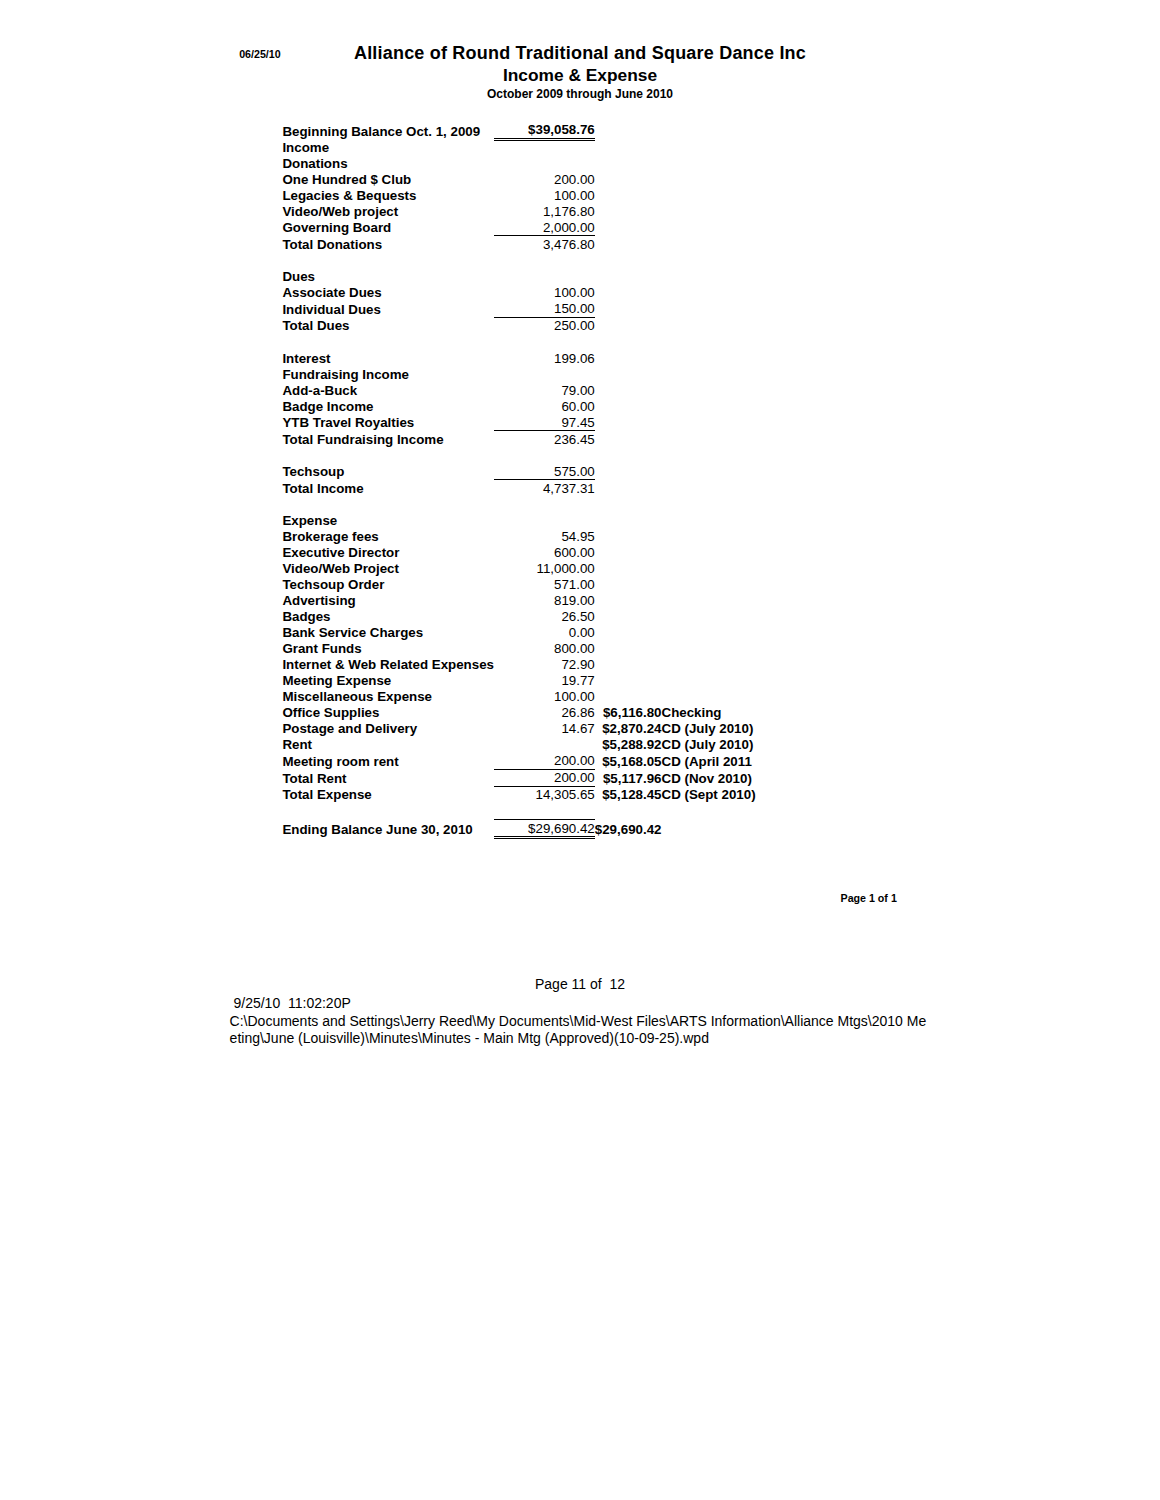06/25/10
Alliance of Round Traditional and Square Dance Inc
Income & Expense
October 2009 through June 2010
| Beginning Balance Oct. 1, 2009 | $39,058.76 | | |
| Income | | | |
| Donations | | | |
| One Hundred $ Club | 200.00 | | |
| Legacies & Bequests | 100.00 | | |
| Video/Web project | 1,176.80 | | |
| Governing Board | 2,000.00 | | |
| Total Donations | 3,476.80 | | |
| Dues | | | |
| Associate Dues | 100.00 | | |
| Individual Dues | 150.00 | | |
| Total Dues | 250.00 | | |
| Interest | 199.06 | | |
| Fundraising Income | | | |
| Add-a-Buck | 79.00 | | |
| Badge Income | 60.00 | | |
| YTB Travel Royalties | 97.45 | | |
| Total Fundraising Income | 236.45 | | |
| Techsoup | 575.00 | | |
| Total Income | 4,737.31 | | |
| Expense | | | |
| Brokerage fees | 54.95 | | |
| Executive Director | 600.00 | | |
| Video/Web Project | 11,000.00 | | |
| Techsoup Order | 571.00 | | |
| Advertising | 819.00 | | |
| Badges | 26.50 | | |
| Bank Service Charges | 0.00 | | |
| Grant Funds | 800.00 | | |
| Internet & Web Related Expenses | 72.90 | | |
| Meeting Expense | 19.77 | | |
| Miscellaneous Expense | 100.00 | | |
| Office Supplies | 26.86 | $6,116.80 | Checking |
| Postage and Delivery | 14.67 | $2,870.24 | CD (July 2010) |
| Rent | | $5,288.92 | CD (July 2010) |
| Meeting room rent | 200.00 | $5,168.05 | CD (April 2011 |
| Total Rent | 200.00 | $5,117.96 | CD (Nov 2010) |
| Total Expense | 14,305.65 | $5,128.45 | CD (Sept 2010) |
| Ending Balance June 30, 2010 | $29,690.42 | $29,690.42 | |
Page 1 of 1
Page 11 of 12
9/25/10 11:02:20P
C:\Documents and Settings\Jerry Reed\My Documents\Mid-West Files\ARTS Information\Alliance Mtgs\2010 Meeting\June (Louisville)\Minutes\Minutes - Main Mtg (Approved)(10-09-25).wpd